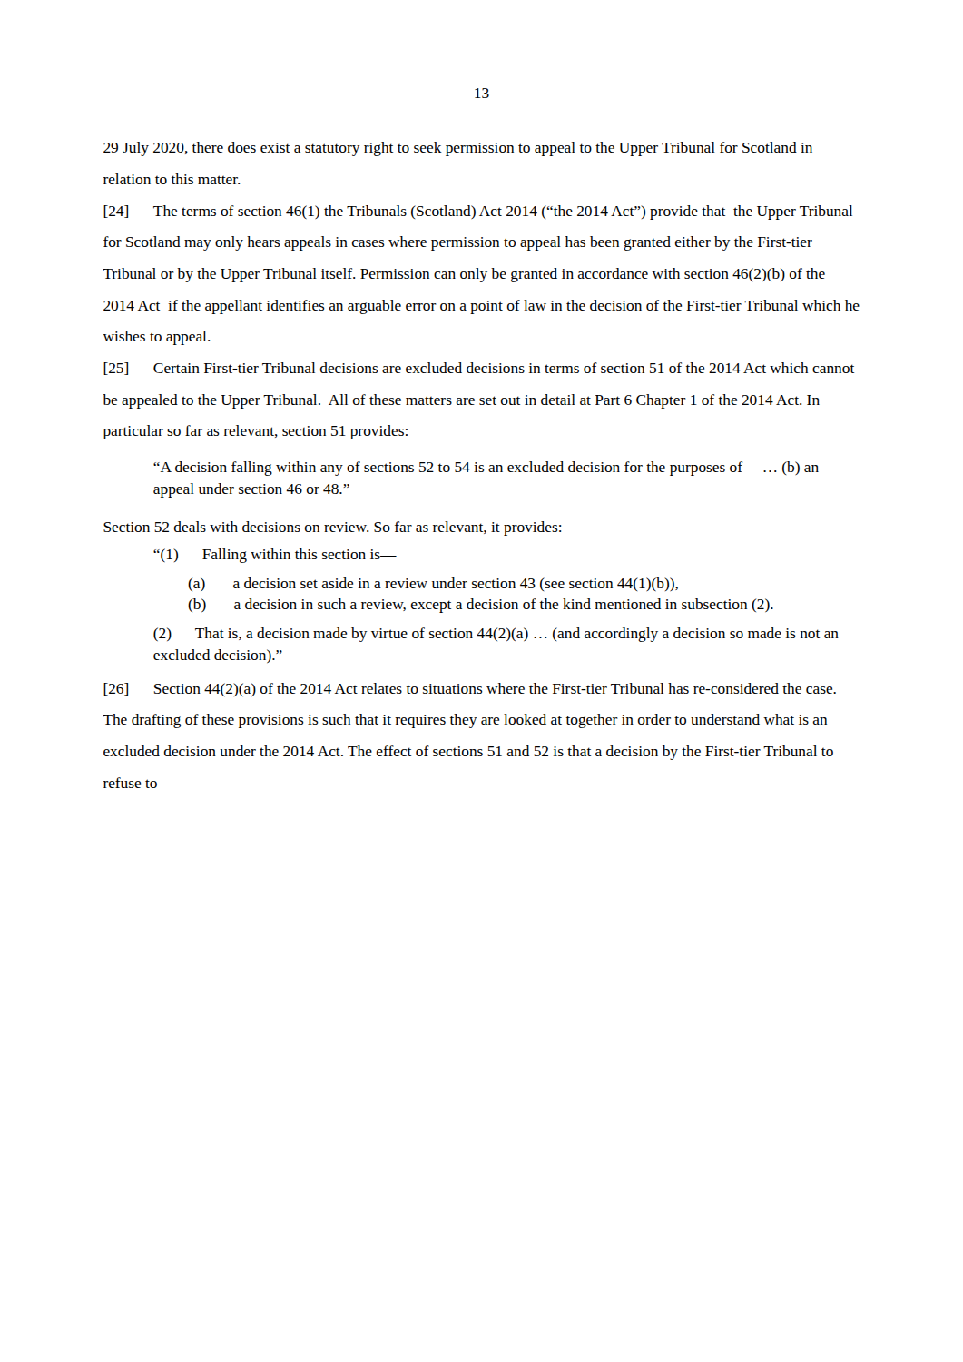13
29 July 2020, there does exist a statutory right to seek permission to appeal to the Upper Tribunal for Scotland in relation to this matter.
[24] The terms of section 46(1) the Tribunals (Scotland) Act 2014 (“the 2014 Act”) provide that the Upper Tribunal for Scotland may only hears appeals in cases where permission to appeal has been granted either by the First-tier Tribunal or by the Upper Tribunal itself. Permission can only be granted in accordance with section 46(2)(b) of the 2014 Act if the appellant identifies an arguable error on a point of law in the decision of the First-tier Tribunal which he wishes to appeal.
[25] Certain First-tier Tribunal decisions are excluded decisions in terms of section 51 of the 2014 Act which cannot be appealed to the Upper Tribunal. All of these matters are set out in detail at Part 6 Chapter 1 of the 2014 Act. In particular so far as relevant, section 51 provides:
“A decision falling within any of sections 52 to 54 is an excluded decision for the purposes of— … (b) an appeal under section 46 or 48.”
Section 52 deals with decisions on review. So far as relevant, it provides:
“(1) Falling within this section is—
(a) a decision set aside in a review under section 43 (see section 44(1)(b)),
(b) a decision in such a review, except a decision of the kind mentioned in subsection (2).
(2) That is, a decision made by virtue of section 44(2)(a) … (and accordingly a decision so made is not an excluded decision).”
[26] Section 44(2)(a) of the 2014 Act relates to situations where the First-tier Tribunal has re-considered the case. The drafting of these provisions is such that it requires they are looked at together in order to understand what is an excluded decision under the 2014 Act. The effect of sections 51 and 52 is that a decision by the First-tier Tribunal to refuse to